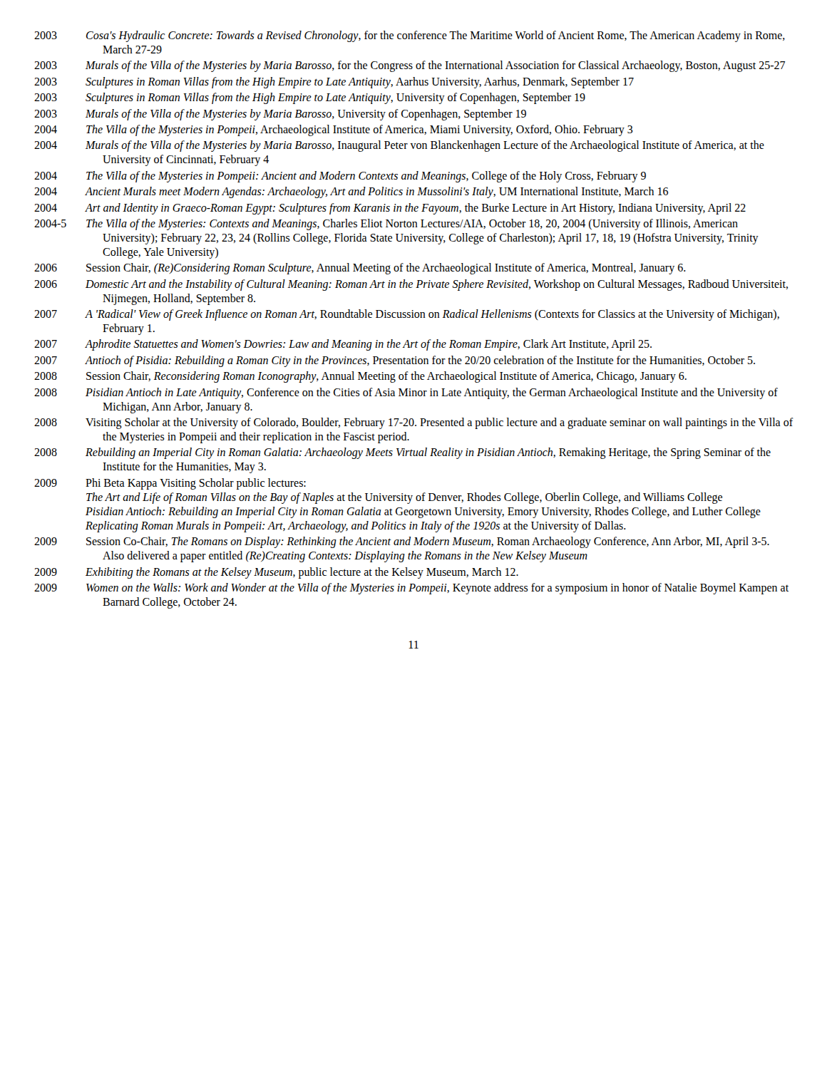2003
Cosa's Hydraulic Concrete: Towards a Revised Chronology, for the conference The Maritime World of Ancient Rome, The American Academy in Rome, March 27-29
2003
Murals of the Villa of the Mysteries by Maria Barosso, for the Congress of the International Association for Classical Archaeology, Boston, August 25-27
2003
Sculptures in Roman Villas from the High Empire to Late Antiquity, Aarhus University, Aarhus, Denmark, September 17
2003
Sculptures in Roman Villas from the High Empire to Late Antiquity, University of Copenhagen, September 19
2003
Murals of the Villa of the Mysteries by Maria Barosso, University of Copenhagen, September 19
2004
The Villa of the Mysteries in Pompeii, Archaeological Institute of America, Miami University, Oxford, Ohio. February 3
2004
Murals of the Villa of the Mysteries by Maria Barosso, Inaugural Peter von Blanckenhagen Lecture of the Archaeological Institute of America, at the University of Cincinnati, February 4
2004
The Villa of the Mysteries in Pompeii: Ancient and Modern Contexts and Meanings, College of the Holy Cross, February 9
2004
Ancient Murals meet Modern Agendas: Archaeology, Art and Politics in Mussolini's Italy, UM International Institute, March 16
2004
Art and Identity in Graeco-Roman Egypt: Sculptures from Karanis in the Fayoum, the Burke Lecture in Art History, Indiana University, April 22
2004-5
The Villa of the Mysteries: Contexts and Meanings, Charles Eliot Norton Lectures/AIA, October 18, 20, 2004 (University of Illinois, American University); February 22, 23, 24 (Rollins College, Florida State University, College of Charleston); April 17, 18, 19 (Hofstra University, Trinity College, Yale University)
2006
Session Chair, (Re)Considering Roman Sculpture, Annual Meeting of the Archaeological Institute of America, Montreal, January 6.
2006
Domestic Art and the Instability of Cultural Meaning: Roman Art in the Private Sphere Revisited, Workshop on Cultural Messages, Radboud Universiteit, Nijmegen, Holland, September 8.
2007
A 'Radical' View of Greek Influence on Roman Art, Roundtable Discussion on Radical Hellenisms (Contexts for Classics at the University of Michigan), February 1.
2007
Aphrodite Statuettes and Women's Dowries: Law and Meaning in the Art of the Roman Empire, Clark Art Institute, April 25.
2007
Antioch of Pisidia: Rebuilding a Roman City in the Provinces, Presentation for the 20/20 celebration of the Institute for the Humanities, October 5.
2008
Session Chair, Reconsidering Roman Iconography, Annual Meeting of the Archaeological Institute of America, Chicago, January 6.
2008
Pisidian Antioch in Late Antiquity, Conference on the Cities of Asia Minor in Late Antiquity, the German Archaeological Institute and the University of Michigan, Ann Arbor, January 8.
2008
Visiting Scholar at the University of Colorado, Boulder, February 17-20. Presented a public lecture and a graduate seminar on wall paintings in the Villa of the Mysteries in Pompeii and their replication in the Fascist period.
2008
Rebuilding an Imperial City in Roman Galatia: Archaeology Meets Virtual Reality in Pisidian Antioch, Remaking Heritage, the Spring Seminar of the Institute for the Humanities, May 3.
2009
Phi Beta Kappa Visiting Scholar public lectures:
The Art and Life of Roman Villas on the Bay of Naples at the University of Denver, Rhodes College, Oberlin College, and Williams College
Pisidian Antioch: Rebuilding an Imperial City in Roman Galatia at Georgetown University, Emory University, Rhodes College, and Luther College
Replicating Roman Murals in Pompeii: Art, Archaeology, and Politics in Italy of the 1920s at the University of Dallas.
2009
Session Co-Chair, The Romans on Display: Rethinking the Ancient and Modern Museum, Roman Archaeology Conference, Ann Arbor, MI, April 3-5. Also delivered a paper entitled (Re)Creating Contexts: Displaying the Romans in the New Kelsey Museum
2009
Exhibiting the Romans at the Kelsey Museum, public lecture at the Kelsey Museum, March 12.
2009
Women on the Walls: Work and Wonder at the Villa of the Mysteries in Pompeii, Keynote address for a symposium in honor of Natalie Boymel Kampen at Barnard College, October 24.
11